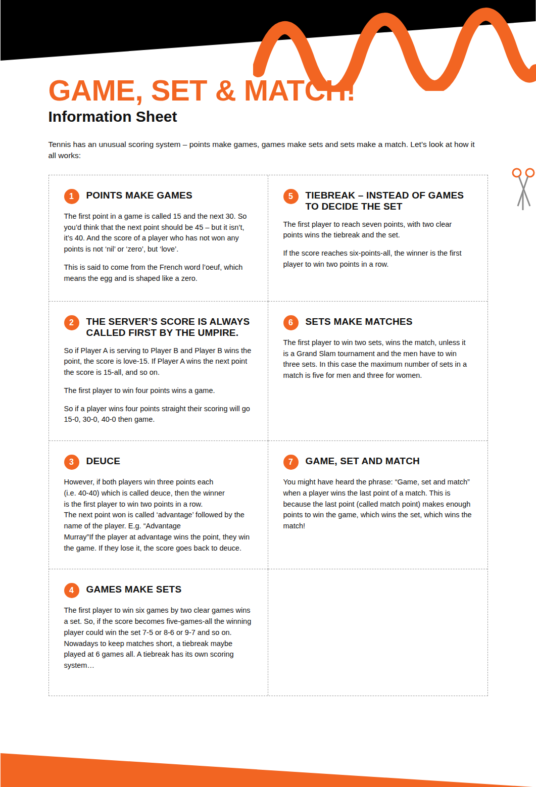Game, Set & Match!
Information Sheet
Tennis has an unusual scoring system – points make games, games make sets and sets make a match. Let’s look at how it all works:
1
Points make games
The first point in a game is called 15 and the next 30. So you’d think that the next point should be 45 – but it isn’t, it’s 40. And the score of a player who has not won any points is not ‘nil’ or ‘zero’, but ‘love’.
This is said to come from the French word l’oeuf, which means the egg and is shaped like a zero.
5
Tiebreak – instead of games to decide the set
The first player to reach seven points, with two clear points wins the tiebreak and the set.
If the score reaches six-points-all, the winner is the first player to win two points in a row.
2
The server’s score is always called first by the umpire.
So if Player A is serving to Player B and Player B wins the point, the score is love-15. If Player A wins the next point the score is 15-all, and so on.
The first player to win four points wins a game.
So if a player wins four points straight their scoring will go 15-0, 30-0, 40-0 then game.
6
Sets make matches
The first player to win two sets, wins the match, unless it is a Grand Slam tournament and the men have to win three sets. In this case the maximum number of sets in a match is five for men and three for women.
3
Deuce
However, if both players win three points each
(i.e. 40-40) which is called deuce, then the winner
is the first player to win two points in a row.
The next point won is called ‘advantage’ followed by the name of the player. E.g. “Advantage
Murray”If the player at advantage wins the point, they win the game. If they lose it, the score goes back to deuce.
7
Game, set and match
You might have heard the phrase: “Game, set and match” when a player wins the last point of a match. This is because the last point (called match point) makes enough points to win the game, which wins the set, which wins the match!
4
Games make sets
The first player to win six games by two clear games wins a set. So, if the score becomes five-games-all the winning player could win the set 7-5 or 8-6 or 9-7 and so on. Nowadays to keep matches short, a tiebreak maybe played at 6 games all. A tiebreak has its own scoring system…